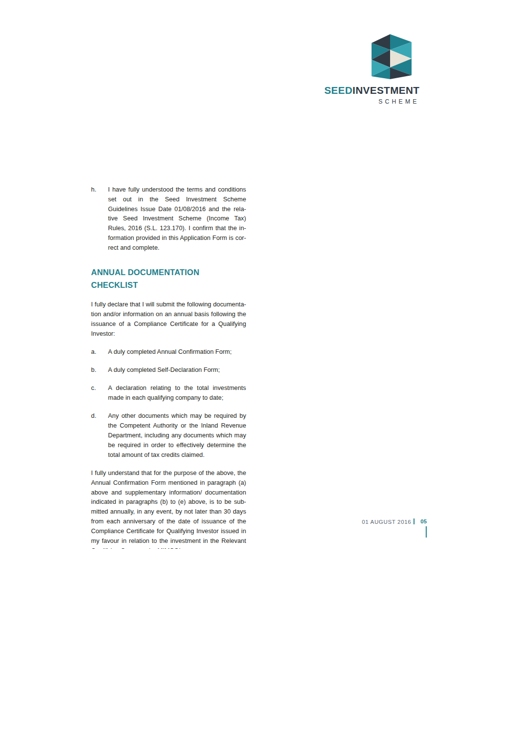SEED INVESTMENT
SCHEME
h.
I have fully understood the terms and conditions set out in the Seed Investment Scheme Guidelines Issue Date 01/08/2016 and the relative Seed Investment Scheme (Income Tax) Rules, 2016 (S.L. 123.170). I confirm that the information provided in this Application Form is correct and complete.
ANNUAL DOCUMENTATION CHECKLIST
I fully declare that I will submit the following documentation and/or information on an annual basis following the issuance of a Compliance Certificate for a Qualifying Investor:
a.
A duly completed Annual Confirmation Form;
b.
A duly completed Self-Declaration Form;
c.
A declaration relating to the total investments made in each qualifying company to date;
d.
Any other documents which may be required by the Competent Authority or the Inland Revenue Department, including any documents which may be required in order to effectively determine the total amount of tax credits claimed.
I fully understand that for the purpose of the above, the Annual Confirmation Form mentioned in paragraph (a) above and supplementary information/ documentation indicated in paragraphs (b) to (e) above, is to be submitted annually, in any event, by not later than 30 days from each anniversary of the date of issuance of the Compliance Certificate for Qualifying Investor issued in my favour in relation to the investment in the Relevant Qualifying Company by MIMCOL.
01 AUGUST 2016 05